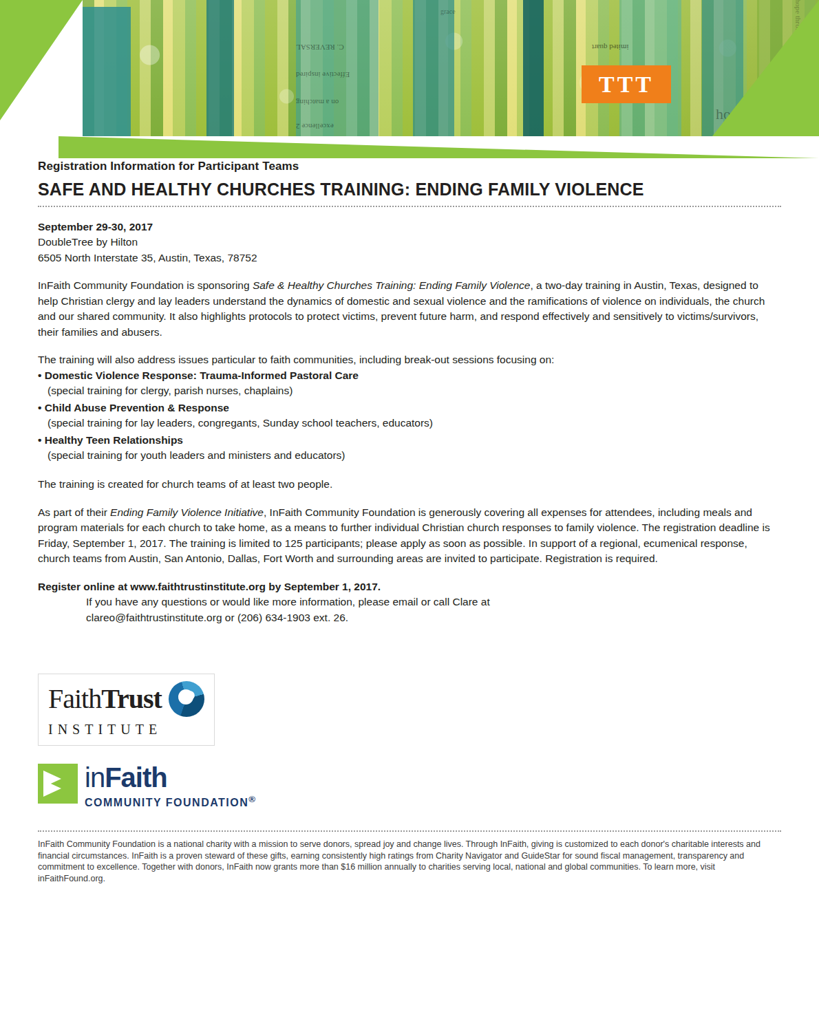TTT
C. REVERSAL
Effective inspired
on a matching
excellence 2
imited quart
hope
hope through
note the
grace
Registration Information for Participant Teams
Safe and Healthy Churches Training: Ending Family Violence
September 29-30, 2017
DoubleTree by Hilton
6505 North Interstate 35, Austin, Texas, 78752
InFaith Community Foundation is sponsoring Safe & Healthy Churches Training: Ending Family Violence, a two-day training in Austin, Texas, designed to help Christian clergy and lay leaders understand the dynamics of domestic and sexual violence and the ramifications of violence on individuals, the church and our shared community. It also highlights protocols to protect victims, prevent future harm, and respond effectively and sensitively to victims/survivors, their families and abusers.
The training will also address issues particular to faith communities, including break-out sessions focusing on:
Domestic Violence Response: Trauma-Informed Pastoral Care (special training for clergy, parish nurses, chaplains)
Child Abuse Prevention & Response (special training for lay leaders, congregants, Sunday school teachers, educators)
Healthy Teen Relationships (special training for youth leaders and ministers and educators)
The training is created for church teams of at least two people.
As part of their Ending Family Violence Initiative, InFaith Community Foundation is generously covering all expenses for attendees, including meals and program materials for each church to take home, as a means to further individual Christian church responses to family violence. The registration deadline is Friday, September 1, 2017. The training is limited to 125 participants; please apply as soon as possible. In support of a regional, ecumenical response, church teams from Austin, San Antonio, Dallas, Fort Worth and surrounding areas are invited to participate. Registration is required.
Register online at www.faithtrustinstitute.org by September 1, 2017.
If you have any questions or would like more information, please email or call Clare at
clareo@faithtrustinstitute.org or (206) 634-1903 ext. 26.
FaithTrust
INSTITUTE
in Faith
COMMUNITY FOUNDATION®
InFaith Community Foundation is a national charity with a mission to serve donors, spread joy and change lives. Through InFaith, giving is customized to each donor's charitable interests and financial circumstances. InFaith is a proven steward of these gifts, earning consistently high ratings from Charity Navigator and GuideStar for sound fiscal management, transparency and commitment to excellence. Together with donors, InFaith now grants more than $16 million annually to charities serving local, national and global communities. To learn more, visit inFaithFound.org.